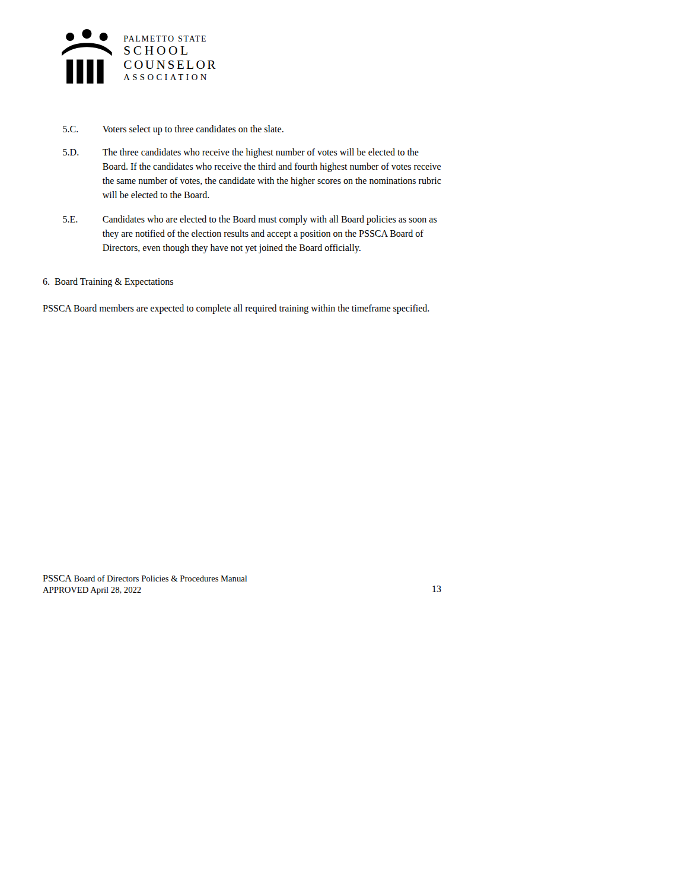PALMETTO STATE
SCHOOL
COUNSELOR
ASSOCIATION
5.C. Voters select up to three candidates on the slate.
5.D. The three candidates who receive the highest number of votes will be elected to the Board. If the candidates who receive the third and fourth highest number of votes receive the same number of votes, the candidate with the higher scores on the nominations rubric will be elected to the Board.
5.E. Candidates who are elected to the Board must comply with all Board policies as soon as they are notified of the election results and accept a position on the PSSCA Board of Directors, even though they have not yet joined the Board officially.
6. Board Training & Expectations
PSSCA Board members are expected to complete all required training within the timeframe specified.
PSSCA Board of Directors Policies & Procedures Manual
APPROVED April 28, 2022
13